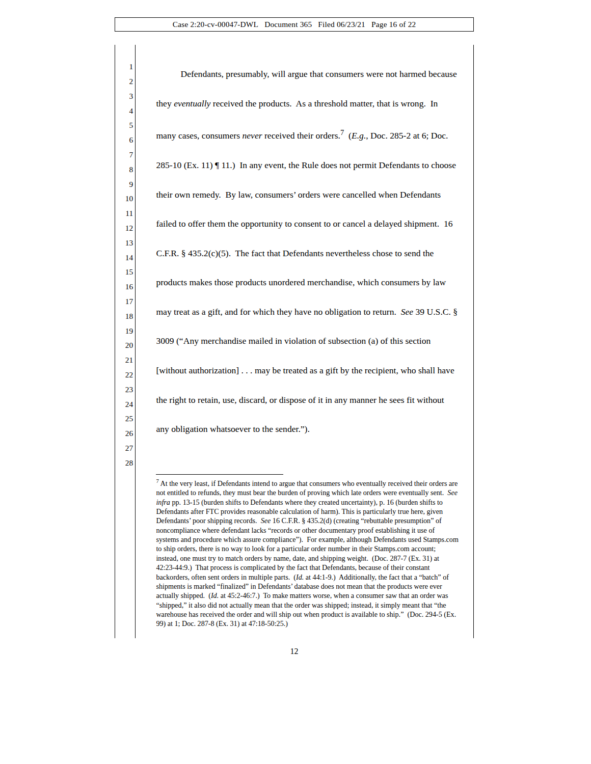Case 2:20-cv-00047-DWL Document 365 Filed 06/23/21 Page 16 of 22
1
2
3
4
5
6
7
8
9
10
11
12
13
14
15
16
17
18
19
20
21
22
23
24
25
26
27
28
Defendants, presumably, will argue that consumers were not harmed because they eventually received the products. As a threshold matter, that is wrong. In many cases, consumers never received their orders.7 (E.g., Doc. 285-2 at 6; Doc. 285-10 (Ex. 11) ¶ 11.) In any event, the Rule does not permit Defendants to choose their own remedy. By law, consumers’ orders were cancelled when Defendants failed to offer them the opportunity to consent to or cancel a delayed shipment. 16 C.F.R. § 435.2(c)(5). The fact that Defendants nevertheless chose to send the products makes those products unordered merchandise, which consumers by law may treat as a gift, and for which they have no obligation to return. See 39 U.S.C. § 3009 (“Any merchandise mailed in violation of subsection (a) of this section [without authorization] . . . may be treated as a gift by the recipient, who shall have the right to retain, use, discard, or dispose of it in any manner he sees fit without any obligation whatsoever to the sender.”).
7 At the very least, if Defendants intend to argue that consumers who eventually received their orders are not entitled to refunds, they must bear the burden of proving which late orders were eventually sent. See infra pp. 13-15 (burden shifts to Defendants where they created uncertainty), p. 16 (burden shifts to Defendants after FTC provides reasonable calculation of harm). This is particularly true here, given Defendants’ poor shipping records. See 16 C.F.R. § 435.2(d) (creating “rebuttable presumption” of noncompliance where defendant lacks “records or other documentary proof establishing it use of systems and procedure which assure compliance”). For example, although Defendants used Stamps.com to ship orders, there is no way to look for a particular order number in their Stamps.com account; instead, one must try to match orders by name, date, and shipping weight. (Doc. 287-7 (Ex. 31) at 42:23-44:9.) That process is complicated by the fact that Defendants, because of their constant backorders, often sent orders in multiple parts. (Id. at 44:1-9.) Additionally, the fact that a “batch” of shipments is marked “finalized” in Defendants’ database does not mean that the products were ever actually shipped. (Id. at 45:2-46:7.) To make matters worse, when a consumer saw that an order was “shipped,” it also did not actually mean that the order was shipped; instead, it simply meant that “the warehouse has received the order and will ship out when product is available to ship.” (Doc. 294-5 (Ex. 99) at 1; Doc. 287-8 (Ex. 31) at 47:18-50:25.)
12